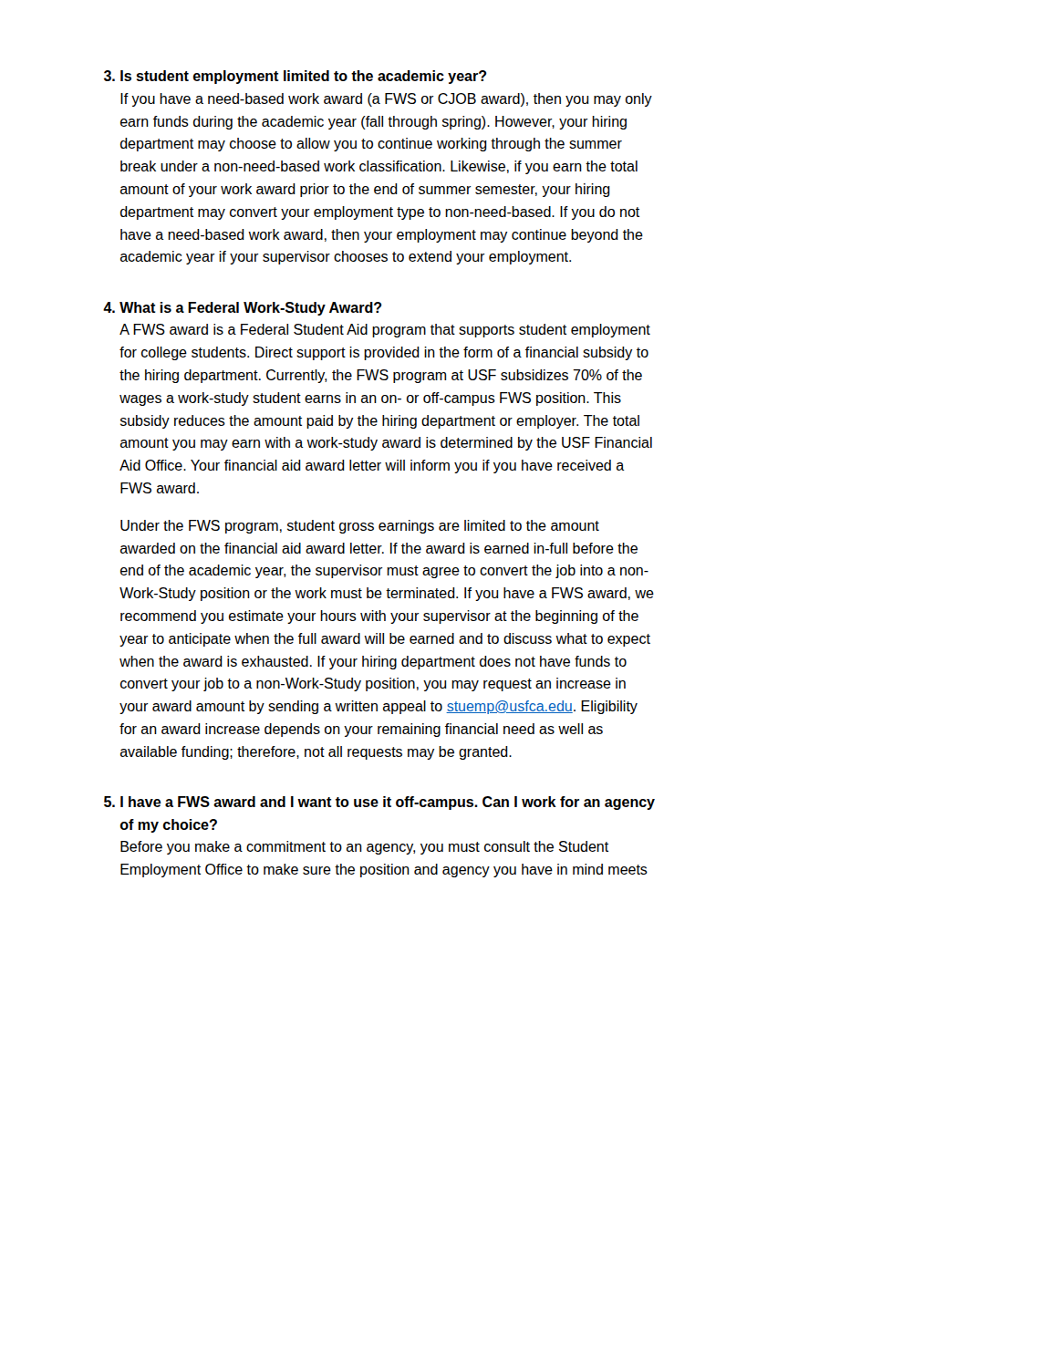Is student employment limited to the academic year?
If you have a need-based work award (a FWS or CJOB award), then you may only earn funds during the academic year (fall through spring). However, your hiring department may choose to allow you to continue working through the summer break under a non-need-based work classification. Likewise, if you earn the total amount of your work award prior to the end of summer semester, your hiring department may convert your employment type to non-need-based. If you do not have a need-based work award, then your employment may continue beyond the academic year if your supervisor chooses to extend your employment.
What is a Federal Work-Study Award?
A FWS award is a Federal Student Aid program that supports student employment for college students. Direct support is provided in the form of a financial subsidy to the hiring department. Currently, the FWS program at USF subsidizes 70% of the wages a work-study student earns in an on- or off-campus FWS position. This subsidy reduces the amount paid by the hiring department or employer. The total amount you may earn with a work-study award is determined by the USF Financial Aid Office. Your financial aid award letter will inform you if you have received a FWS award.
Under the FWS program, student gross earnings are limited to the amount awarded on the financial aid award letter. If the award is earned in-full before the end of the academic year, the supervisor must agree to convert the job into a non-Work-Study position or the work must be terminated. If you have a FWS award, we recommend you estimate your hours with your supervisor at the beginning of the year to anticipate when the full award will be earned and to discuss what to expect when the award is exhausted. If your hiring department does not have funds to convert your job to a non-Work-Study position, you may request an increase in your award amount by sending a written appeal to stuemp@usfca.edu. Eligibility for an award increase depends on your remaining financial need as well as available funding; therefore, not all requests may be granted.
I have a FWS award and I want to use it off-campus. Can I work for an agency of my choice?
Before you make a commitment to an agency, you must consult the Student Employment Office to make sure the position and agency you have in mind meets